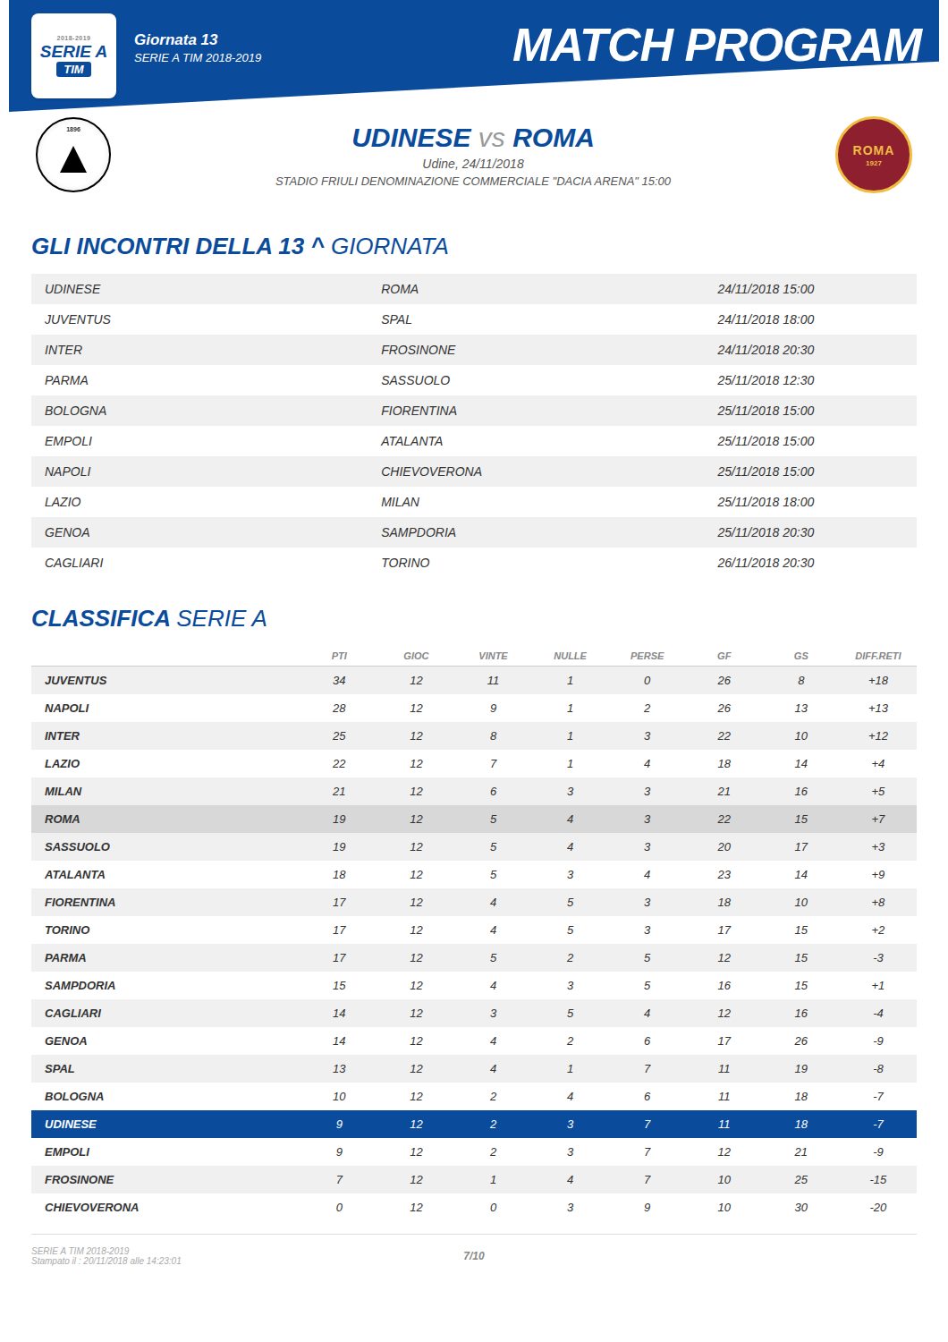2018-2019
SERIE A
TIM
Giornata 13
SERIE A TIM 2018-2019
MATCH PROGRAM
UDINESE vs ROMA
Udine, 24/11/2018
STADIO FRIULI DENOMINAZIONE COMMERCIALE "DACIA ARENA" 15:00
ROMA
1927
GLI INCONTRI DELLA 13 ^ GIORNATA
| UDINESE | ROMA | 24/11/2018 15:00 |
| JUVENTUS | SPAL | 24/11/2018 18:00 |
| INTER | FROSINONE | 24/11/2018 20:30 |
| PARMA | SASSUOLO | 25/11/2018 12:30 |
| BOLOGNA | FIORENTINA | 25/11/2018 15:00 |
| EMPOLI | ATALANTA | 25/11/2018 15:00 |
| NAPOLI | CHIEVOVERONA | 25/11/2018 15:00 |
| LAZIO | MILAN | 25/11/2018 18:00 |
| GENOA | SAMPDORIA | 25/11/2018 20:30 |
| CAGLIARI | TORINO | 26/11/2018 20:30 |
CLASSIFICA SERIE A
| | PTI | GIOC | VINTE | NULLE | PERSE | GF | GS | DIFF.RETI |
| --- | --- | --- | --- | --- | --- | --- | --- | --- |
| JUVENTUS | 34 | 12 | 11 | 1 | 0 | 26 | 8 | +18 |
| NAPOLI | 28 | 12 | 9 | 1 | 2 | 26 | 13 | +13 |
| INTER | 25 | 12 | 8 | 1 | 3 | 22 | 10 | +12 |
| LAZIO | 22 | 12 | 7 | 1 | 4 | 18 | 14 | +4 |
| MILAN | 21 | 12 | 6 | 3 | 3 | 21 | 16 | +5 |
| ROMA | 19 | 12 | 5 | 4 | 3 | 22 | 15 | +7 |
| SASSUOLO | 19 | 12 | 5 | 4 | 3 | 20 | 17 | +3 |
| ATALANTA | 18 | 12 | 5 | 3 | 4 | 23 | 14 | +9 |
| FIORENTINA | 17 | 12 | 4 | 5 | 3 | 18 | 10 | +8 |
| TORINO | 17 | 12 | 4 | 5 | 3 | 17 | 15 | +2 |
| PARMA | 17 | 12 | 5 | 2 | 5 | 12 | 15 | -3 |
| SAMPDORIA | 15 | 12 | 4 | 3 | 5 | 16 | 15 | +1 |
| CAGLIARI | 14 | 12 | 3 | 5 | 4 | 12 | 16 | -4 |
| GENOA | 14 | 12 | 4 | 2 | 6 | 17 | 26 | -9 |
| SPAL | 13 | 12 | 4 | 1 | 7 | 11 | 19 | -8 |
| BOLOGNA | 10 | 12 | 2 | 4 | 6 | 11 | 18 | -7 |
| UDINESE | 9 | 12 | 2 | 3 | 7 | 11 | 18 | -7 |
| EMPOLI | 9 | 12 | 2 | 3 | 7 | 12 | 21 | -9 |
| FROSINONE | 7 | 12 | 1 | 4 | 7 | 10 | 25 | -15 |
| CHIEVOVERONA | 0 | 12 | 0 | 3 | 9 | 10 | 30 | -20 |
SERIE A TIM 2018-2019
Stampato il : 20/11/2018 alle 14:23:01
7/10